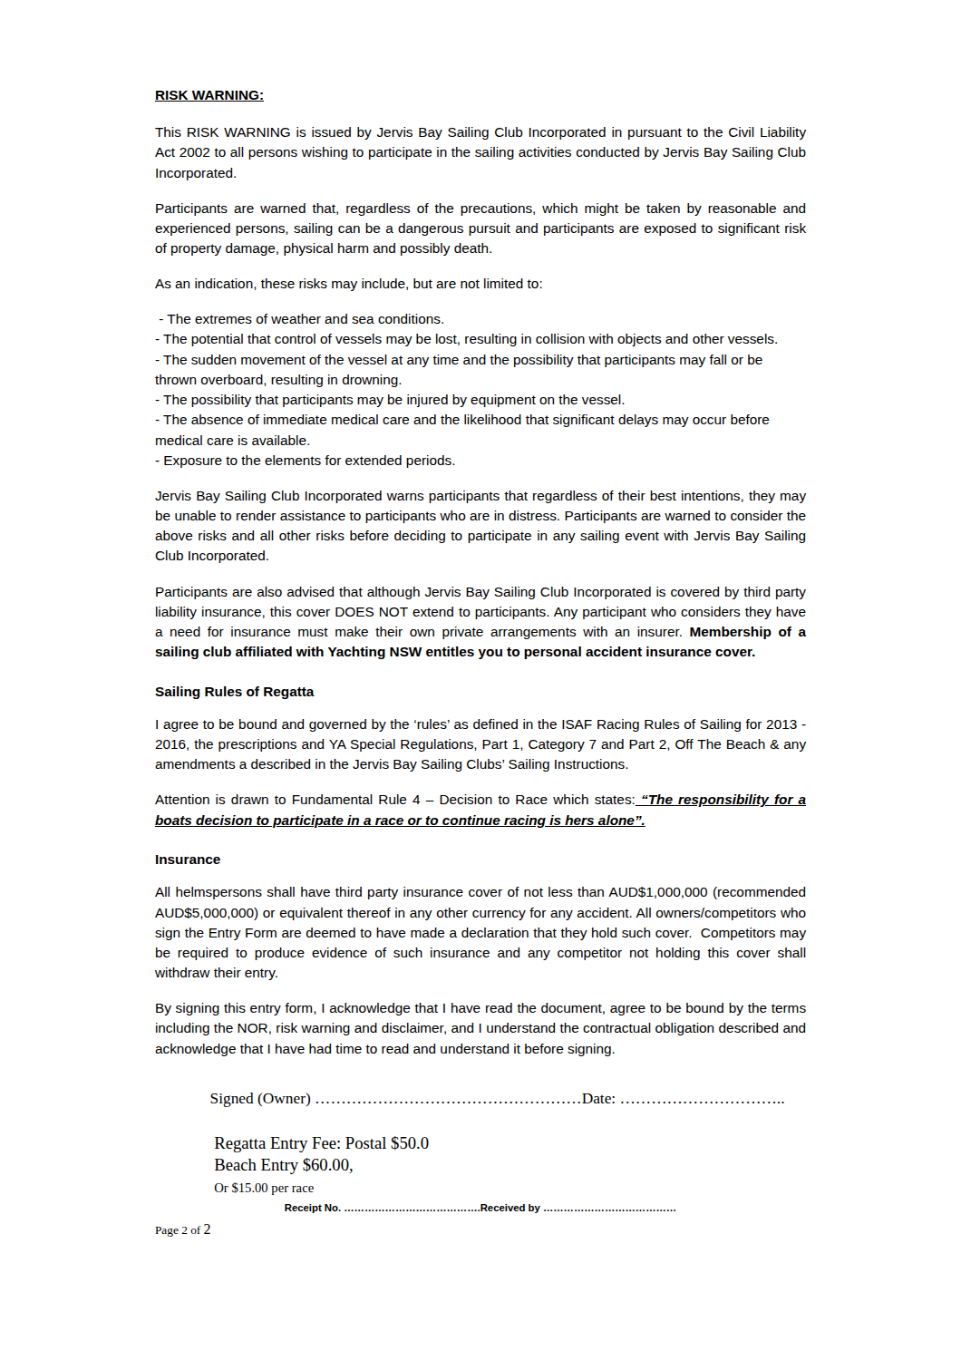RISK WARNING:
This RISK WARNING is issued by Jervis Bay Sailing Club Incorporated in pursuant to the Civil Liability Act 2002 to all persons wishing to participate in the sailing activities conducted by Jervis Bay Sailing Club Incorporated.
Participants are warned that, regardless of the precautions, which might be taken by reasonable and experienced persons, sailing can be a dangerous pursuit and participants are exposed to significant risk of property damage, physical harm and possibly death.
As an indication, these risks may include, but are not limited to:
- The extremes of weather and sea conditions.
- The potential that control of vessels may be lost, resulting in collision with objects and other vessels.
- The sudden movement of the vessel at any time and the possibility that participants may fall or be thrown overboard, resulting in drowning.
- The possibility that participants may be injured by equipment on the vessel.
- The absence of immediate medical care and the likelihood that significant delays may occur before medical care is available.
- Exposure to the elements for extended periods.
Jervis Bay Sailing Club Incorporated warns participants that regardless of their best intentions, they may be unable to render assistance to participants who are in distress. Participants are warned to consider the above risks and all other risks before deciding to participate in any sailing event with Jervis Bay Sailing Club Incorporated.
Participants are also advised that although Jervis Bay Sailing Club Incorporated is covered by third party liability insurance, this cover DOES NOT extend to participants. Any participant who considers they have a need for insurance must make their own private arrangements with an insurer. Membership of a sailing club affiliated with Yachting NSW entitles you to personal accident insurance cover.
Sailing Rules of Regatta
I agree to be bound and governed by the ‘rules’ as defined in the ISAF Racing Rules of Sailing for 2013 - 2016, the prescriptions and YA Special Regulations, Part 1, Category 7 and Part 2, Off The Beach & any amendments a described in the Jervis Bay Sailing Clubs’ Sailing Instructions.
Attention is drawn to Fundamental Rule 4 – Decision to Race which states: “The responsibility for a boats decision to participate in a race or to continue racing is hers alone”.
Insurance
All helmspersons shall have third party insurance cover of not less than AUD$1,000,000 (recommended AUD$5,000,000) or equivalent thereof in any other currency for any accident. All owners/competitors who sign the Entry Form are deemed to have made a declaration that they hold such cover. Competitors may be required to produce evidence of such insurance and any competitor not holding this cover shall withdraw their entry.
By signing this entry form, I acknowledge that I have read the document, agree to be bound by the terms including the NOR, risk warning and disclaimer, and I understand the contractual obligation described and acknowledge that I have had time to read and understand it before signing.
Signed (Owner) ……………………………………………Date: …………………………..
Regatta Entry Fee: Postal $50.0
Beach Entry $60.00,
Or $15.00 per race
Receipt No. ………………………………….Received by …………………………………
Page 2 of 2